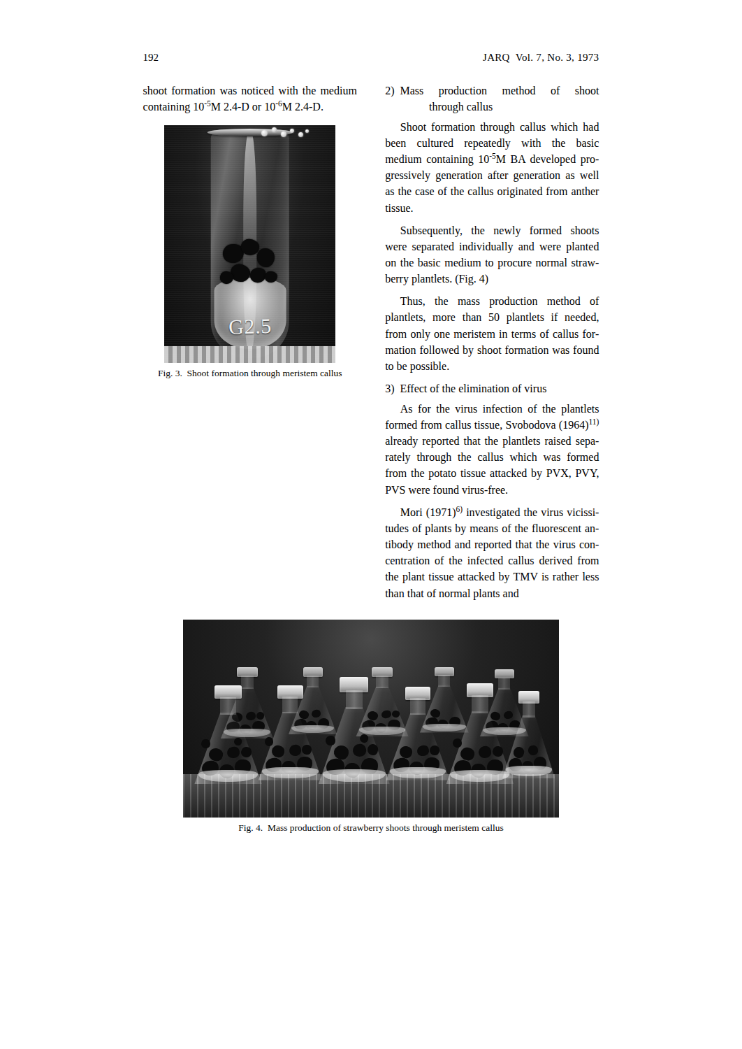192
JARQ Vol. 7, No. 3, 1973
shoot formation was noticed with the medium containing 10-5M 2.4-D or 10-6M 2.4-D.
G2.5
Fig. 3. Shoot formation through meristem callus
2)
Mass production method of shoot
through callus
Shoot formation through callus which had been cultured repeatedly with the basic medium containing 10-5M BA developed progressively generation after generation as well as the case of the callus originated from anther tissue.
Subsequently, the newly formed shoots were separated individually and were planted on the basic medium to procure normal strawberry plantlets. (Fig. 4)
Thus, the mass production method of plantlets, more than 50 plantlets if needed, from only one meristem in terms of callus formation followed by shoot formation was found to be possible.
3)
Effect of the elimination of virus
As for the virus infection of the plantlets formed from callus tissue, Svobodova (1964)11) already reported that the plantlets raised separately through the callus which was formed from the potato tissue attacked by PVX, PVY, PVS were found virus-free.
Mori (1971)6) investigated the virus vicissitudes of plants by means of the fluorescent antibody method and reported that the virus concentration of the infected callus derived from the plant tissue attacked by TMV is rather less than that of normal plants and
Fig. 4. Mass production of strawberry shoots through meristem callus